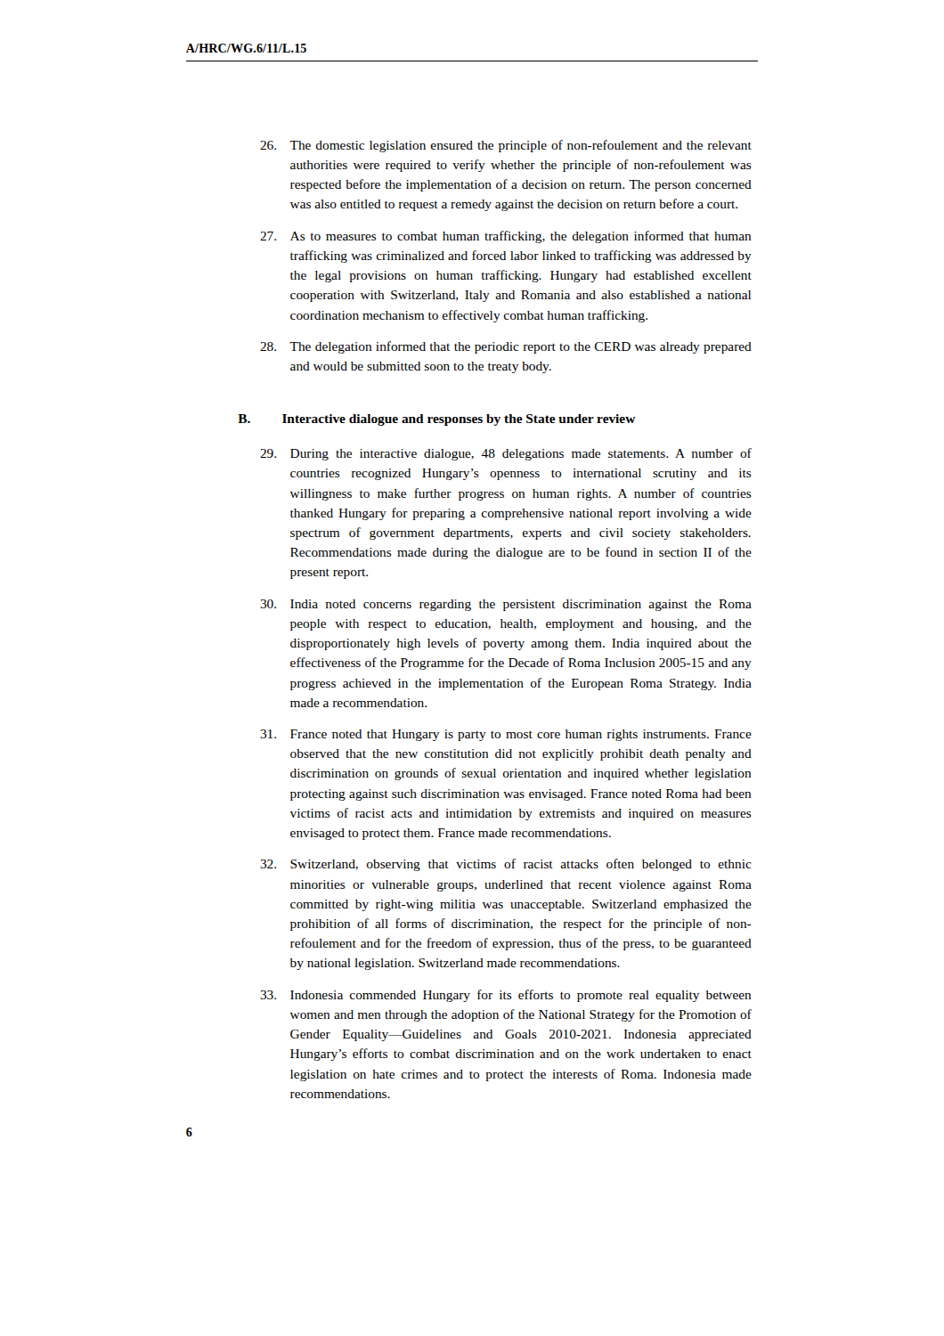A/HRC/WG.6/11/L.15
26. The domestic legislation ensured the principle of non-refoulement and the relevant authorities were required to verify whether the principle of non-refoulement was respected before the implementation of a decision on return. The person concerned was also entitled to request a remedy against the decision on return before a court.
27. As to measures to combat human trafficking, the delegation informed that human trafficking was criminalized and forced labor linked to trafficking was addressed by the legal provisions on human trafficking. Hungary had established excellent cooperation with Switzerland, Italy and Romania and also established a national coordination mechanism to effectively combat human trafficking.
28. The delegation informed that the periodic report to the CERD was already prepared and would be submitted soon to the treaty body.
B. Interactive dialogue and responses by the State under review
29. During the interactive dialogue, 48 delegations made statements. A number of countries recognized Hungary’s openness to international scrutiny and its willingness to make further progress on human rights. A number of countries thanked Hungary for preparing a comprehensive national report involving a wide spectrum of government departments, experts and civil society stakeholders. Recommendations made during the dialogue are to be found in section II of the present report.
30. India noted concerns regarding the persistent discrimination against the Roma people with respect to education, health, employment and housing, and the disproportionately high levels of poverty among them. India inquired about the effectiveness of the Programme for the Decade of Roma Inclusion 2005-15 and any progress achieved in the implementation of the European Roma Strategy. India made a recommendation.
31. France noted that Hungary is party to most core human rights instruments. France observed that the new constitution did not explicitly prohibit death penalty and discrimination on grounds of sexual orientation and inquired whether legislation protecting against such discrimination was envisaged. France noted Roma had been victims of racist acts and intimidation by extremists and inquired on measures envisaged to protect them. France made recommendations.
32. Switzerland, observing that victims of racist attacks often belonged to ethnic minorities or vulnerable groups, underlined that recent violence against Roma committed by right-wing militia was unacceptable. Switzerland emphasized the prohibition of all forms of discrimination, the respect for the principle of non-refoulement and for the freedom of expression, thus of the press, to be guaranteed by national legislation. Switzerland made recommendations.
33. Indonesia commended Hungary for its efforts to promote real equality between women and men through the adoption of the National Strategy for the Promotion of Gender Equality—Guidelines and Goals 2010-2021. Indonesia appreciated Hungary’s efforts to combat discrimination and on the work undertaken to enact legislation on hate crimes and to protect the interests of Roma. Indonesia made recommendations.
6